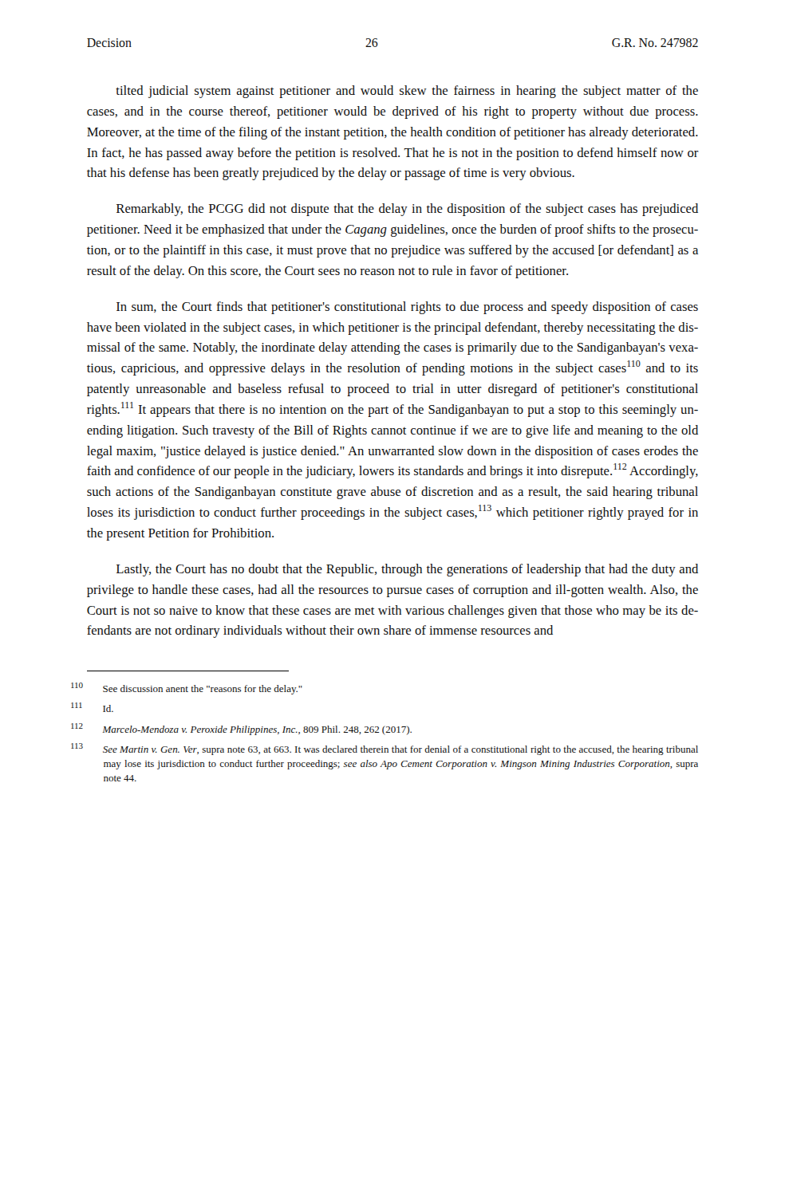Decision
26
G.R. No. 247982
tilted judicial system against petitioner and would skew the fairness in hearing the subject matter of the cases, and in the course thereof, petitioner would be deprived of his right to property without due process. Moreover, at the time of the filing of the instant petition, the health condition of petitioner has already deteriorated. In fact, he has passed away before the petition is resolved. That he is not in the position to defend himself now or that his defense has been greatly prejudiced by the delay or passage of time is very obvious.
Remarkably, the PCGG did not dispute that the delay in the disposition of the subject cases has prejudiced petitioner. Need it be emphasized that under the Cagang guidelines, once the burden of proof shifts to the prosecution, or to the plaintiff in this case, it must prove that no prejudice was suffered by the accused [or defendant] as a result of the delay. On this score, the Court sees no reason not to rule in favor of petitioner.
In sum, the Court finds that petitioner's constitutional rights to due process and speedy disposition of cases have been violated in the subject cases, in which petitioner is the principal defendant, thereby necessitating the dismissal of the same. Notably, the inordinate delay attending the cases is primarily due to the Sandiganbayan's vexatious, capricious, and oppressive delays in the resolution of pending motions in the subject cases110 and to its patently unreasonable and baseless refusal to proceed to trial in utter disregard of petitioner's constitutional rights.111 It appears that there is no intention on the part of the Sandiganbayan to put a stop to this seemingly unending litigation. Such travesty of the Bill of Rights cannot continue if we are to give life and meaning to the old legal maxim, "justice delayed is justice denied." An unwarranted slow down in the disposition of cases erodes the faith and confidence of our people in the judiciary, lowers its standards and brings it into disrepute.112 Accordingly, such actions of the Sandiganbayan constitute grave abuse of discretion and as a result, the said hearing tribunal loses its jurisdiction to conduct further proceedings in the subject cases,113 which petitioner rightly prayed for in the present Petition for Prohibition.
Lastly, the Court has no doubt that the Republic, through the generations of leadership that had the duty and privilege to handle these cases, had all the resources to pursue cases of corruption and ill-gotten wealth. Also, the Court is not so naive to know that these cases are met with various challenges given that those who may be its defendants are not ordinary individuals without their own share of immense resources and
110 See discussion anent the "reasons for the delay."
111 Id.
112 Marcelo-Mendoza v. Peroxide Philippines, Inc., 809 Phil. 248, 262 (2017).
113 See Martin v. Gen. Ver, supra note 63, at 663. It was declared therein that for denial of a constitutional right to the accused, the hearing tribunal may lose its jurisdiction to conduct further proceedings; see also Apo Cement Corporation v. Mingson Mining Industries Corporation, supra note 44.